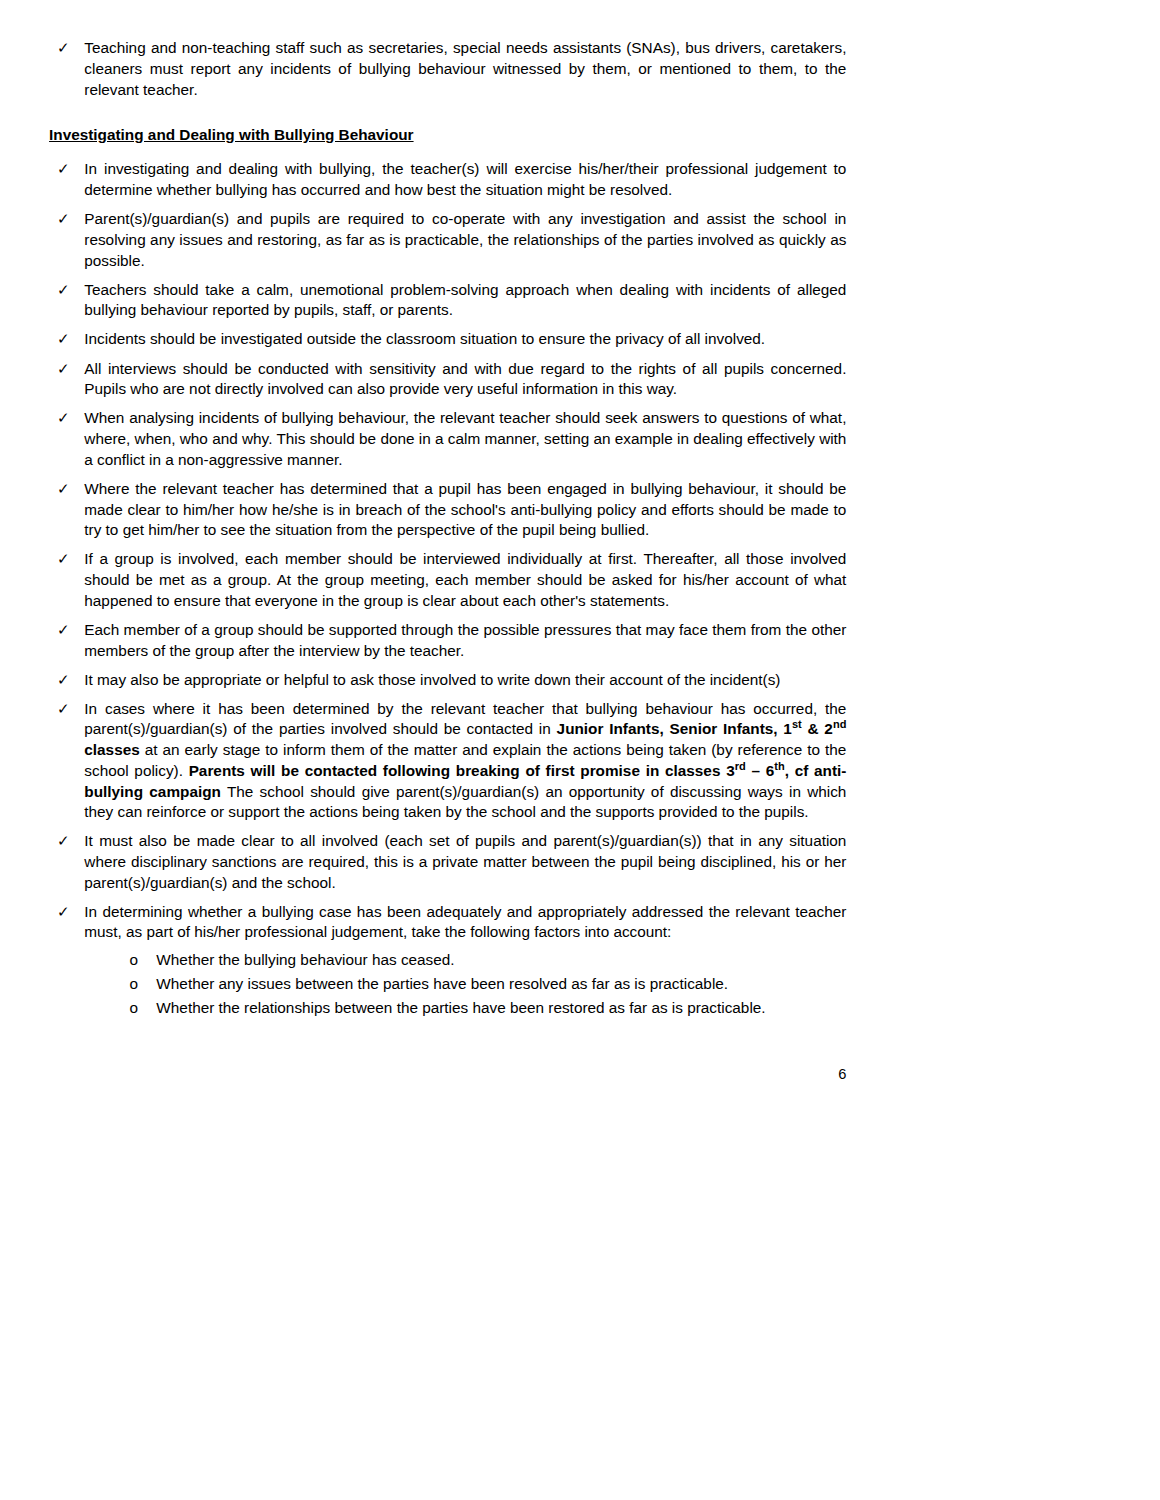Teaching and non-teaching staff such as secretaries, special needs assistants (SNAs), bus drivers, caretakers, cleaners must report any incidents of bullying behaviour witnessed by them, or mentioned to them, to the relevant teacher.
Investigating and Dealing with Bullying Behaviour
In investigating and dealing with bullying, the teacher(s) will exercise his/her/their professional judgement to determine whether bullying has occurred and how best the situation might be resolved.
Parent(s)/guardian(s) and pupils are required to co-operate with any investigation and assist the school in resolving any issues and restoring, as far as is practicable, the relationships of the parties involved as quickly as possible.
Teachers should take a calm, unemotional problem-solving approach when dealing with incidents of alleged bullying behaviour reported by pupils, staff, or parents.
Incidents should be investigated outside the classroom situation to ensure the privacy of all involved.
All interviews should be conducted with sensitivity and with due regard to the rights of all pupils concerned. Pupils who are not directly involved can also provide very useful information in this way.
When analysing incidents of bullying behaviour, the relevant teacher should seek answers to questions of what, where, when, who and why. This should be done in a calm manner, setting an example in dealing effectively with a conflict in a non-aggressive manner.
Where the relevant teacher has determined that a pupil has been engaged in bullying behaviour, it should be made clear to him/her how he/she is in breach of the school's anti-bullying policy and efforts should be made to try to get him/her to see the situation from the perspective of the pupil being bullied.
If a group is involved, each member should be interviewed individually at first. Thereafter, all those involved should be met as a group. At the group meeting, each member should be asked for his/her account of what happened to ensure that everyone in the group is clear about each other's statements.
Each member of a group should be supported through the possible pressures that may face them from the other members of the group after the interview by the teacher.
It may also be appropriate or helpful to ask those involved to write down their account of the incident(s)
In cases where it has been determined by the relevant teacher that bullying behaviour has occurred, the parent(s)/guardian(s) of the parties involved should be contacted in Junior Infants, Senior Infants, 1st & 2nd classes at an early stage to inform them of the matter and explain the actions being taken (by reference to the school policy). Parents will be contacted following breaking of first promise in classes 3rd – 6th, cf anti-bullying campaign The school should give parent(s)/guardian(s) an opportunity of discussing ways in which they can reinforce or support the actions being taken by the school and the supports provided to the pupils.
It must also be made clear to all involved (each set of pupils and parent(s)/guardian(s)) that in any situation where disciplinary sanctions are required, this is a private matter between the pupil being disciplined, his or her parent(s)/guardian(s) and the school.
In determining whether a bullying case has been adequately and appropriately addressed the relevant teacher must, as part of his/her professional judgement, take the following factors into account:
Whether the bullying behaviour has ceased.
Whether any issues between the parties have been resolved as far as is practicable.
Whether the relationships between the parties have been restored as far as is practicable.
6